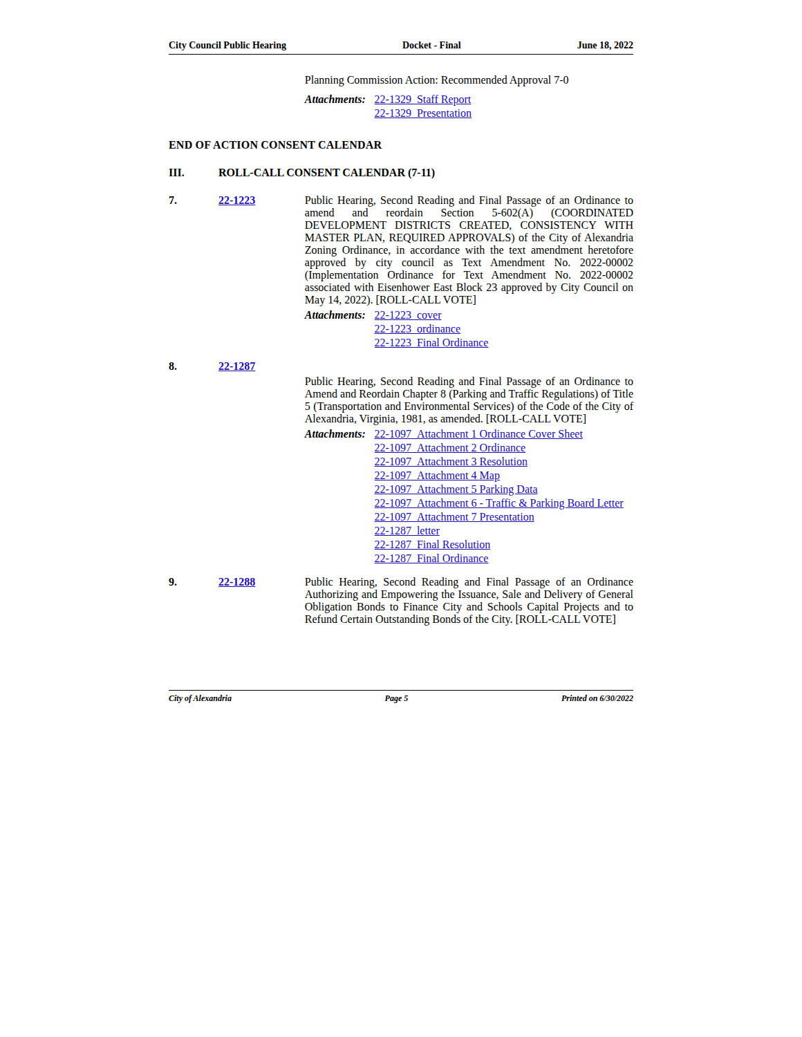City Council Public Hearing
Docket - Final
June 18, 2022
Planning Commission Action: Recommended Approval 7-0
Attachments:
22-1329_Staff Report 22-1329_Presentation
END OF ACTION CONSENT CALENDAR
III.
ROLL-CALL CONSENT CALENDAR (7-11)
7.
22-1223
Public Hearing, Second Reading and Final Passage of an Ordinance to amend and reordain Section 5-602(A) (COORDINATED DEVELOPMENT DISTRICTS CREATED, CONSISTENCY WITH MASTER PLAN, REQUIRED APPROVALS) of the City of Alexandria Zoning Ordinance, in accordance with the text amendment heretofore approved by city council as Text Amendment No. 2022-00002 (Implementation Ordinance for Text Amendment No. 2022-00002 associated with Eisenhower East Block 23 approved by City Council on May 14, 2022). [ROLL-CALL VOTE]
Attachments:
22-1223_cover 22-1223_ordinance 22-1223_Final Ordinance
8.
22-1287
Public Hearing, Second Reading and Final Passage of an Ordinance to Amend and Reordain Chapter 8 (Parking and Traffic Regulations) of Title 5 (Transportation and Environmental Services) of the Code of the City of Alexandria, Virginia, 1981, as amended. [ROLL-CALL VOTE]
Attachments:
22-1097_Attachment 1 Ordinance Cover Sheet 22-1097_Attachment 2 Ordinance 22-1097_Attachment 3 Resolution 22-1097_Attachment 4 Map 22-1097_Attachment 5 Parking Data 22-1097_Attachment 6 - Traffic & Parking Board Letter 22-1097_Attachment 7 Presentation 22-1287_letter 22-1287_Final Resolution 22-1287_Final Ordinance
9.
22-1288
Public Hearing, Second Reading and Final Passage of an Ordinance Authorizing and Empowering the Issuance, Sale and Delivery of General Obligation Bonds to Finance City and Schools Capital Projects and to Refund Certain Outstanding Bonds of the City. [ROLL-CALL VOTE]
City of Alexandria
Page 5
Printed on 6/30/2022